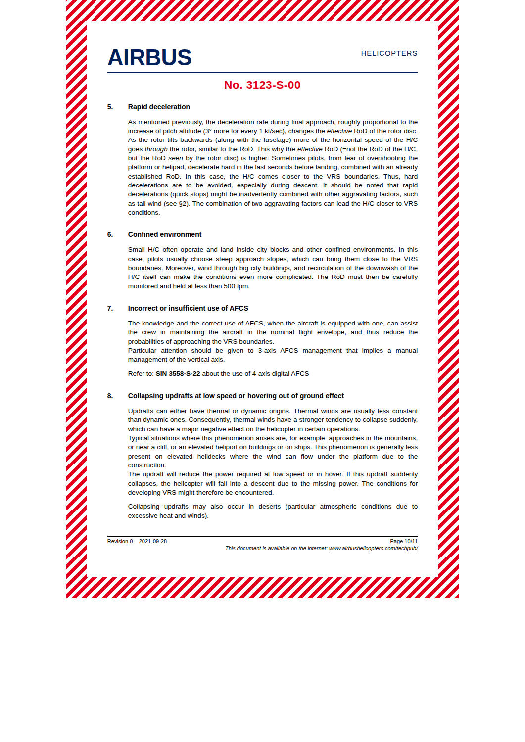AIRBUS
HELICOPTERS
No. 3123-S-00
5. Rapid deceleration
As mentioned previously, the deceleration rate during final approach, roughly proportional to the increase of pitch attitude (3° more for every 1 kt/sec), changes the effective RoD of the rotor disc. As the rotor tilts backwards (along with the fuselage) more of the horizontal speed of the H/C goes through the rotor, similar to the RoD. This why the effective RoD (=not the RoD of the H/C, but the RoD seen by the rotor disc) is higher. Sometimes pilots, from fear of overshooting the platform or helipad, decelerate hard in the last seconds before landing, combined with an already established RoD. In this case, the H/C comes closer to the VRS boundaries. Thus, hard decelerations are to be avoided, especially during descent. It should be noted that rapid decelerations (quick stops) might be inadvertently combined with other aggravating factors, such as tail wind (see §2). The combination of two aggravating factors can lead the H/C closer to VRS conditions.
6. Confined environment
Small H/C often operate and land inside city blocks and other confined environments. In this case, pilots usually choose steep approach slopes, which can bring them close to the VRS boundaries. Moreover, wind through big city buildings, and recirculation of the downwash of the H/C itself can make the conditions even more complicated. The RoD must then be carefully monitored and held at less than 500 fpm.
7. Incorrect or insufficient use of AFCS
The knowledge and the correct use of AFCS, when the aircraft is equipped with one, can assist the crew in maintaining the aircraft in the nominal flight envelope, and thus reduce the probabilities of approaching the VRS boundaries.
Particular attention should be given to 3-axis AFCS management that implies a manual management of the vertical axis.
Refer to: SIN 3558-S-22 about the use of 4-axis digital AFCS
8. Collapsing updrafts at low speed or hovering out of ground effect
Updrafts can either have thermal or dynamic origins. Thermal winds are usually less constant than dynamic ones. Consequently, thermal winds have a stronger tendency to collapse suddenly, which can have a major negative effect on the helicopter in certain operations.
Typical situations where this phenomenon arises are, for example: approaches in the mountains, or near a cliff, or an elevated heliport on buildings or on ships. This phenomenon is generally less present on elevated helidecks where the wind can flow under the platform due to the construction.
The updraft will reduce the power required at low speed or in hover. If this updraft suddenly collapses, the helicopter will fall into a descent due to the missing power. The conditions for developing VRS might therefore be encountered.
Collapsing updrafts may also occur in deserts (particular atmospheric conditions due to excessive heat and winds).
Revision 0 2021-09-28
Page 10/11
This document is available on the internet: www.airbushelicopters.com/techpub/